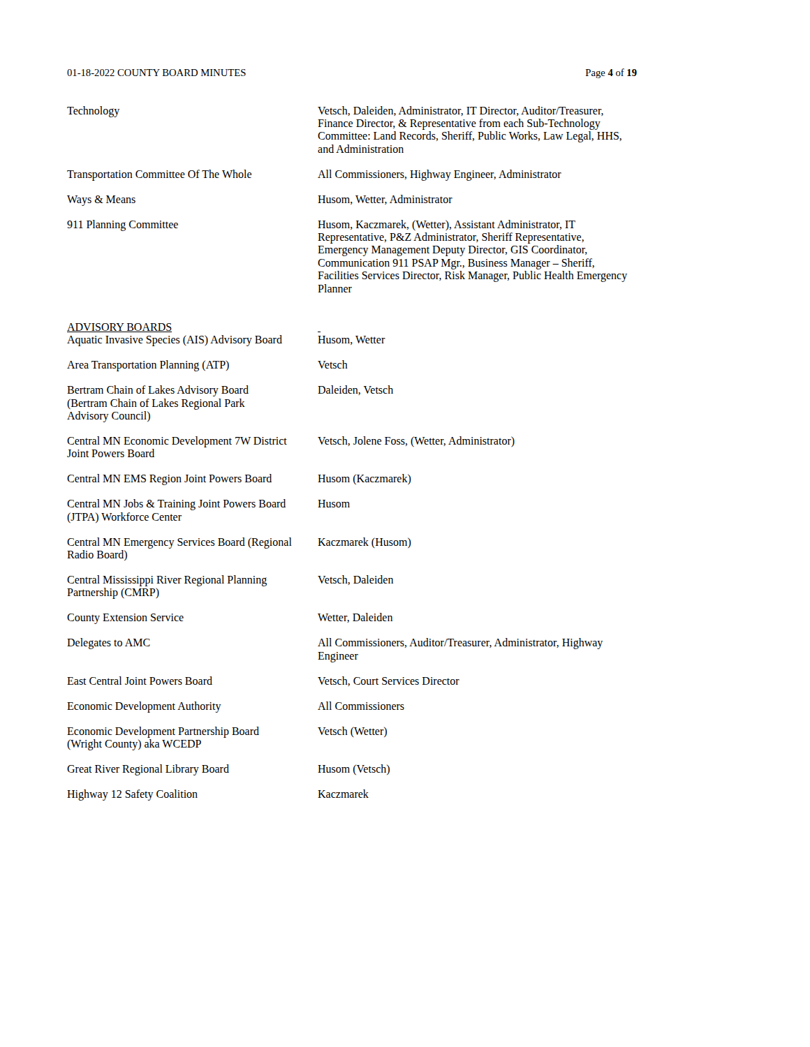01-18-2022 COUNTY BOARD MINUTES
Page 4 of 19
| Technology | Vetsch, Daleiden, Administrator, IT Director, Auditor/Treasurer, Finance Director, & Representative from each Sub-Technology Committee: Land Records, Sheriff, Public Works, Law Legal, HHS, and Administration |
| Transportation Committee Of The Whole | All Commissioners, Highway Engineer, Administrator |
| Ways & Means | Husom, Wetter, Administrator |
| 911 Planning Committee | Husom, Kaczmarek, (Wetter), Assistant Administrator, IT Representative, P&Z Administrator, Sheriff Representative, Emergency Management Deputy Director, GIS Coordinator, Communication 911 PSAP Mgr., Business Manager – Sheriff, Facilities Services Director, Risk Manager, Public Health Emergency Planner |
| ADVISORY BOARDS | |
| Aquatic Invasive Species (AIS) Advisory Board | Husom, Wetter |
| Area Transportation Planning (ATP) | Vetsch |
| Bertram Chain of Lakes Advisory Board (Bertram Chain of Lakes Regional Park Advisory Council) | Daleiden, Vetsch |
| Central MN Economic Development 7W District Joint Powers Board | Vetsch, Jolene Foss, (Wetter, Administrator) |
| Central MN EMS Region Joint Powers Board | Husom (Kaczmarek) |
| Central MN Jobs & Training Joint Powers Board (JTPA) Workforce Center | Husom |
| Central MN Emergency Services Board (Regional Radio Board) | Kaczmarek (Husom) |
| Central Mississippi River Regional Planning Partnership (CMRP) | Vetsch, Daleiden |
| County Extension Service | Wetter, Daleiden |
| Delegates to AMC | All Commissioners, Auditor/Treasurer, Administrator, Highway Engineer |
| East Central Joint Powers Board | Vetsch, Court Services Director |
| Economic Development Authority | All Commissioners |
| Economic Development Partnership Board (Wright County) aka WCEDP | Vetsch (Wetter) |
| Great River Regional Library Board | Husom (Vetsch) |
| Highway 12 Safety Coalition | Kaczmarek |